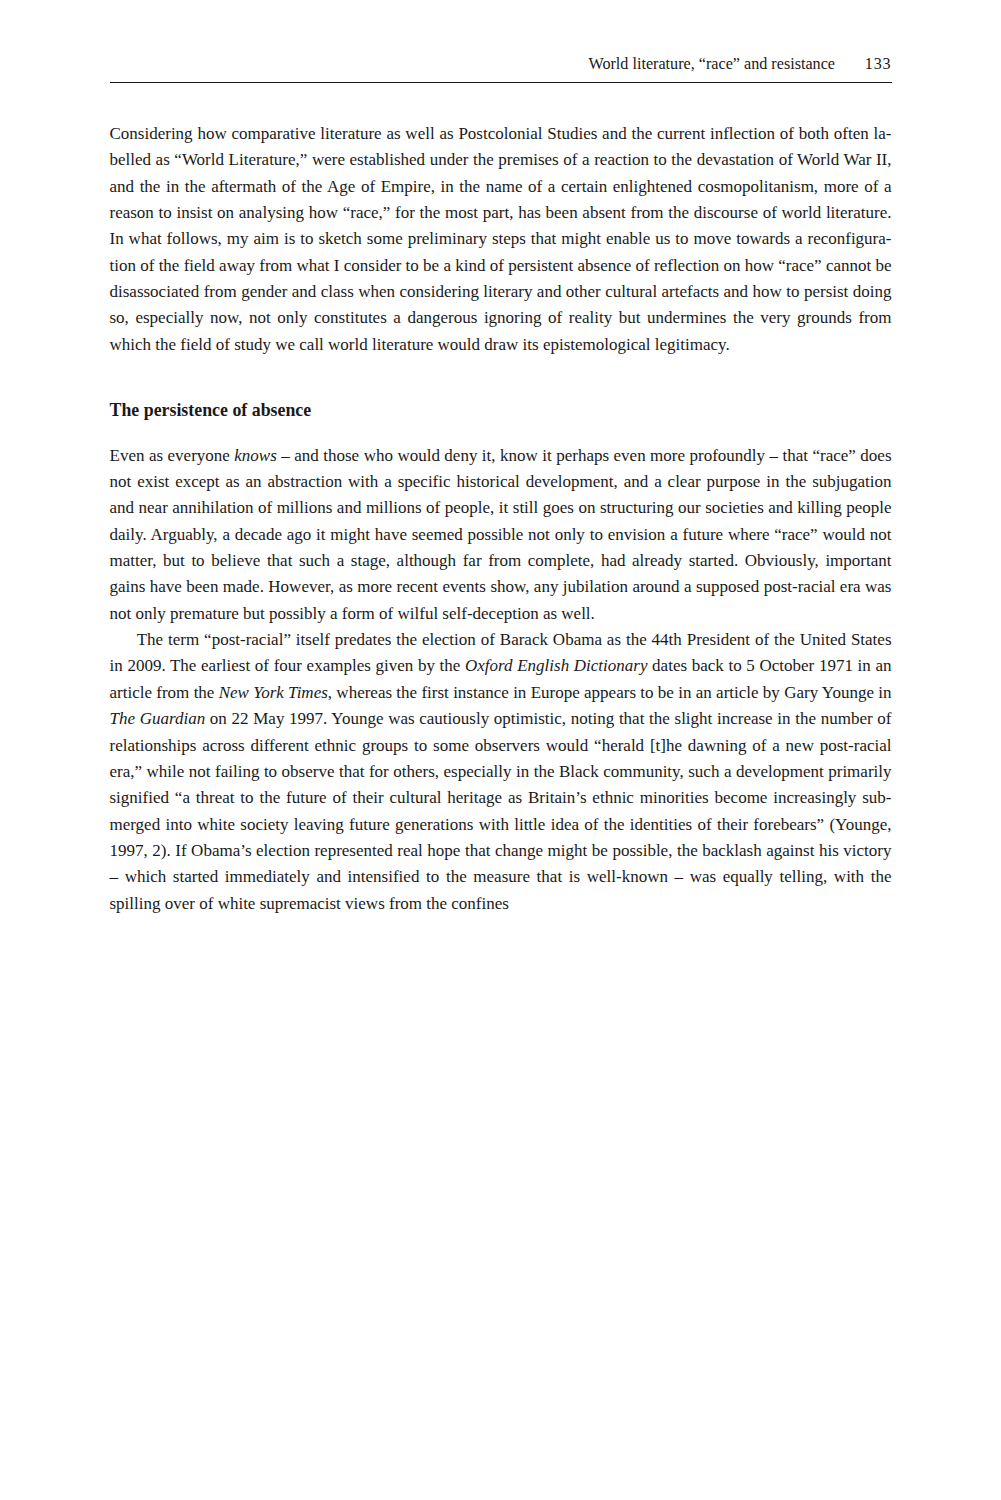World literature, “race” and resistance 133
Considering how comparative literature as well as Postcolonial Studies and the current inflection of both often labelled as “World Literature,” were established under the premises of a reaction to the devastation of World War II, and the in the aftermath of the Age of Empire, in the name of a certain enlightened cosmopolitanism, more of a reason to insist on analysing how “race,” for the most part, has been absent from the discourse of world literature. In what follows, my aim is to sketch some preliminary steps that might enable us to move towards a reconfiguration of the field away from what I consider to be a kind of persistent absence of reflection on how “race” cannot be disassociated from gender and class when considering literary and other cultural artefacts and how to persist doing so, especially now, not only constitutes a dangerous ignoring of reality but undermines the very grounds from which the field of study we call world literature would draw its epistemological legitimacy.
The persistence of absence
Even as everyone knows – and those who would deny it, know it perhaps even more profoundly – that “race” does not exist except as an abstraction with a specific historical development, and a clear purpose in the subjugation and near annihilation of millions and millions of people, it still goes on structuring our societies and killing people daily. Arguably, a decade ago it might have seemed possible not only to envision a future where “race” would not matter, but to believe that such a stage, although far from complete, had already started. Obviously, important gains have been made. However, as more recent events show, any jubilation around a supposed post-racial era was not only premature but possibly a form of wilful self-deception as well.
The term “post-racial” itself predates the election of Barack Obama as the 44th President of the United States in 2009. The earliest of four examples given by the Oxford English Dictionary dates back to 5 October 1971 in an article from the New York Times, whereas the first instance in Europe appears to be in an article by Gary Younge in The Guardian on 22 May 1997. Younge was cautiously optimistic, noting that the slight increase in the number of relationships across different ethnic groups to some observers would “herald [t]he dawning of a new post-racial era,” while not failing to observe that for others, especially in the Black community, such a development primarily signified “a threat to the future of their cultural heritage as Britain’s ethnic minorities become increasingly submerged into white society leaving future generations with little idea of the identities of their forebears” (Younge, 1997, 2). If Obama’s election represented real hope that change might be possible, the backlash against his victory – which started immediately and intensified to the measure that is well-known – was equally telling, with the spilling over of white supremacist views from the confines